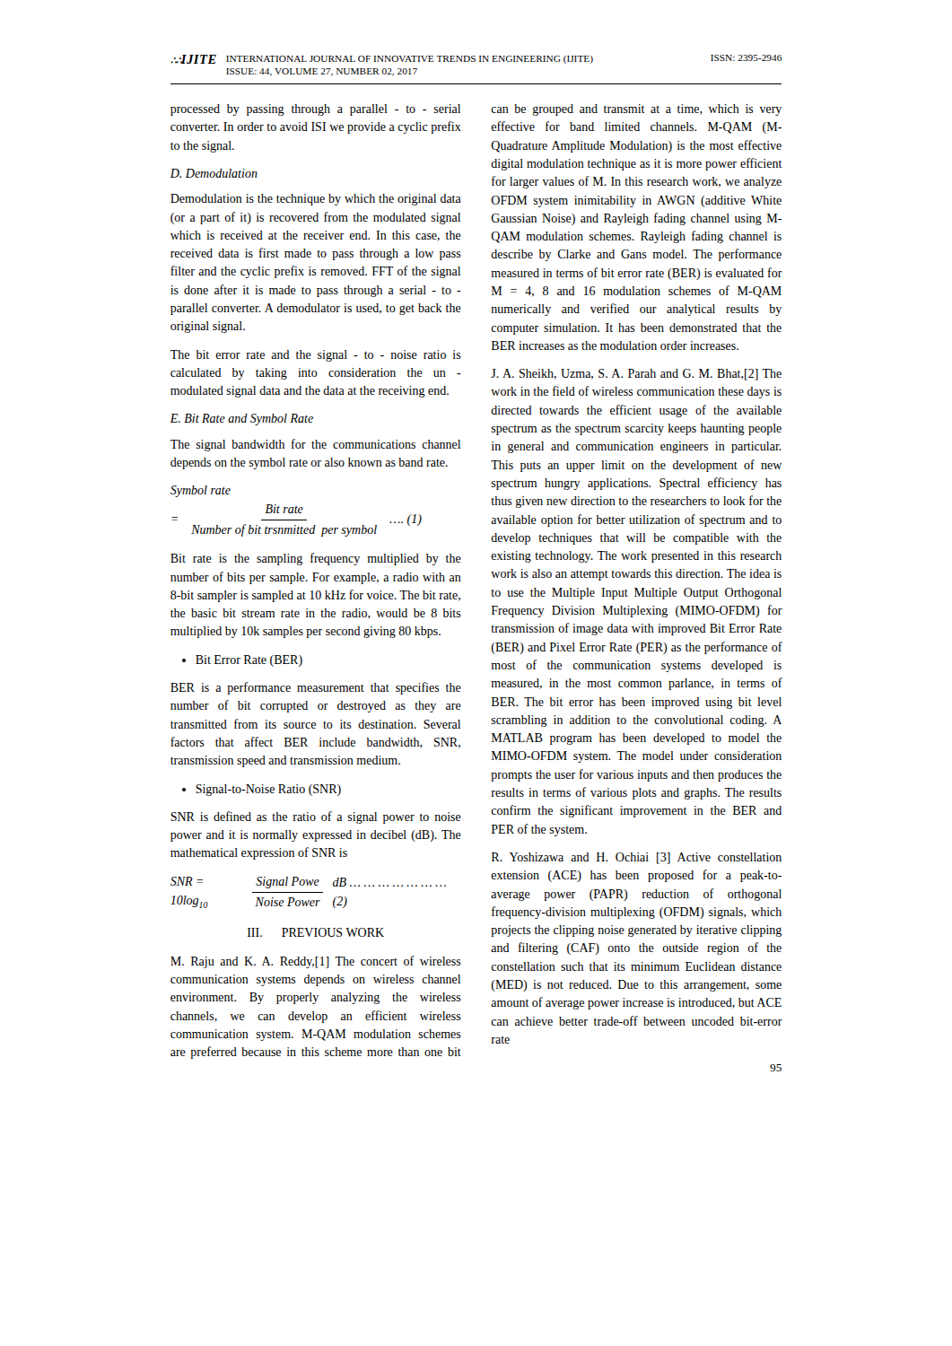∴∴IJITE
INTERNATIONAL JOURNAL OF INNOVATIVE TRENDS IN ENGINEERING (IJITE)
ISSUE: 44, VOLUME 27, NUMBER 02, 2017
ISSN: 2395-2946
processed by passing through a parallel - to - serial converter. In order to avoid ISI we provide a cyclic prefix to the signal.
D. Demodulation
Demodulation is the technique by which the original data (or a part of it) is recovered from the modulated signal which is received at the receiver end. In this case, the received data is first made to pass through a low pass filter and the cyclic prefix is removed. FFT of the signal is done after it is made to pass through a serial - to - parallel converter. A demodulator is used, to get back the original signal.
The bit error rate and the signal - to - noise ratio is calculated by taking into consideration the un - modulated signal data and the data at the receiving end.
E. Bit Rate and Symbol Rate
The signal bandwidth for the communications channel depends on the symbol rate or also known as band rate.
Symbol rate
= Bit rate Number of bit trsnmitted per symbol …. (1)
Bit rate is the sampling frequency multiplied by the number of bits per sample. For example, a radio with an 8-bit sampler is sampled at 10 kHz for voice. The bit rate, the basic bit stream rate in the radio, would be 8 bits multiplied by 10k samples per second giving 80 kbps.
Bit Error Rate (BER)
BER is a performance measurement that specifies the number of bit corrupted or destroyed as they are transmitted from its source to its destination. Several factors that affect BER include bandwidth, SNR, transmission speed and transmission medium.
Signal-to-Noise Ratio (SNR)
SNR is defined as the ratio of a signal power to noise power and it is normally expressed in decibel (dB). The mathematical expression of SNR is
SNR = 10log10 Signal Powe Noise Power dB … … … … … … … (2)
III. PREVIOUS WORK
M. Raju and K. A. Reddy,[1] The concert of wireless communication systems depends on wireless channel environment. By properly analyzing the wireless channels, we can develop an efficient wireless communication system. M-QAM modulation schemes are preferred because in this scheme more than one bit can be grouped and transmit at a time, which is very effective for band limited channels. M-QAM (M-Quadrature Amplitude Modulation) is the most effective digital modulation technique as it is more power efficient for larger values of M. In this research work, we analyze OFDM system inimitability in AWGN (additive White Gaussian Noise) and Rayleigh fading channel using M-QAM modulation schemes. Rayleigh fading channel is describe by Clarke and Gans model. The performance measured in terms of bit error rate (BER) is evaluated for M = 4, 8 and 16 modulation schemes of M-QAM numerically and verified our analytical results by computer simulation. It has been demonstrated that the BER increases as the modulation order increases.
J. A. Sheikh, Uzma, S. A. Parah and G. M. Bhat,[2] The work in the field of wireless communication these days is directed towards the efficient usage of the available spectrum as the spectrum scarcity keeps haunting people in general and communication engineers in particular. This puts an upper limit on the development of new spectrum hungry applications. Spectral efficiency has thus given new direction to the researchers to look for the available option for better utilization of spectrum and to develop techniques that will be compatible with the existing technology. The work presented in this research work is also an attempt towards this direction. The idea is to use the Multiple Input Multiple Output Orthogonal Frequency Division Multiplexing (MIMO-OFDM) for transmission of image data with improved Bit Error Rate (BER) and Pixel Error Rate (PER) as the performance of most of the communication systems developed is measured, in the most common parlance, in terms of BER. The bit error has been improved using bit level scrambling in addition to the convolutional coding. A MATLAB program has been developed to model the MIMO-OFDM system. The model under consideration prompts the user for various inputs and then produces the results in terms of various plots and graphs. The results confirm the significant improvement in the BER and PER of the system.
R. Yoshizawa and H. Ochiai [3] Active constellation extension (ACE) has been proposed for a peak-to-average power (PAPR) reduction of orthogonal frequency-division multiplexing (OFDM) signals, which projects the clipping noise generated by iterative clipping and filtering (CAF) onto the outside region of the constellation such that its minimum Euclidean distance (MED) is not reduced. Due to this arrangement, some amount of average power increase is introduced, but ACE can achieve better trade-off between uncoded bit-error rate
95